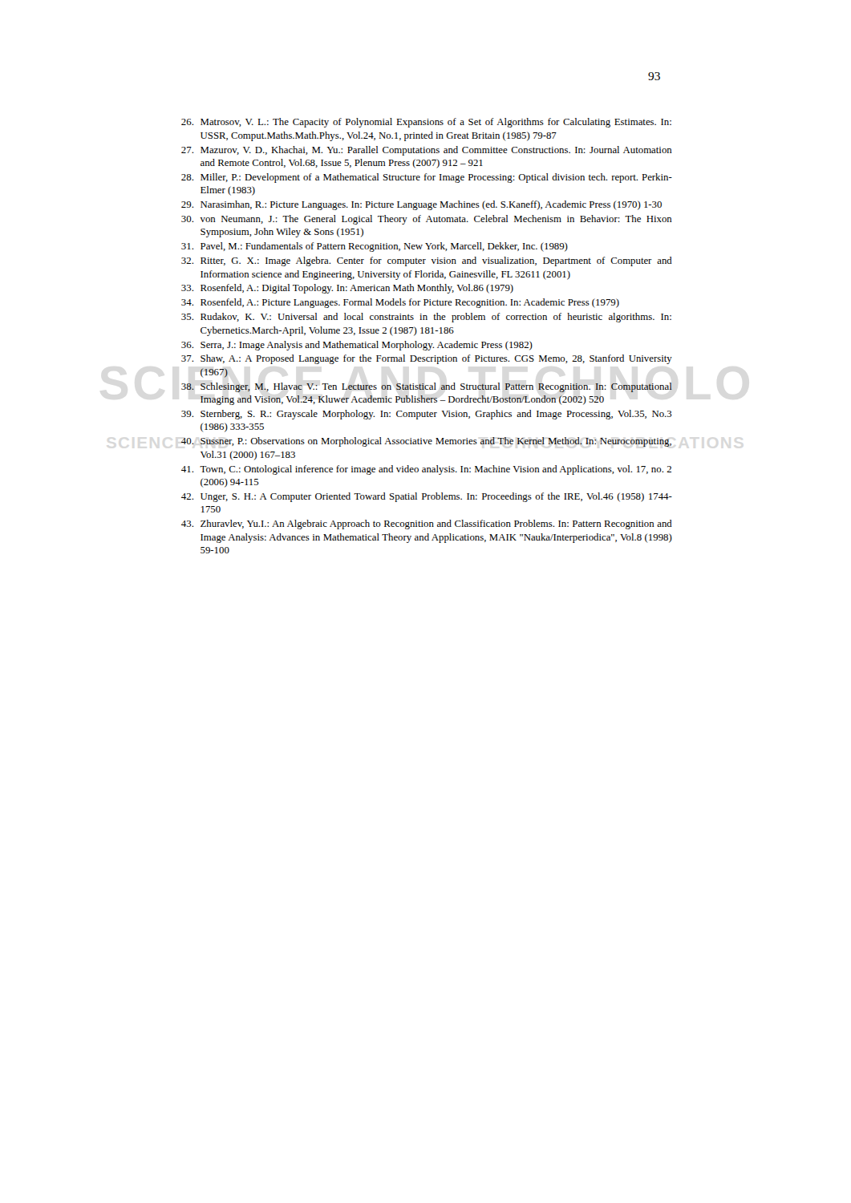93
SCIENCE AND TECHNOLOGY PUBLICATIONS
SCIENCE AND TECHNOLOGY PUBLICATIONS
26. Matrosov, V. L.: The Capacity of Polynomial Expansions of a Set of Algorithms for Calculating Estimates. In: USSR, Comput.Maths.Math.Phys., Vol.24, No.1, printed in Great Britain (1985) 79-87
27. Mazurov, V. D., Khachai, M. Yu.: Parallel Computations and Committee Constructions. In: Journal Automation and Remote Control, Vol.68, Issue 5, Plenum Press (2007) 912 – 921
28. Miller, P.: Development of a Mathematical Structure for Image Processing: Optical division tech. report. Perkin-Elmer (1983)
29. Narasimhan, R.: Picture Languages. In: Picture Language Machines (ed. S.Kaneff), Academic Press (1970) 1-30
30. von Neumann, J.: The General Logical Theory of Automata. Celebral Mechenism in Behavior: The Hixon Symposium, John Wiley & Sons (1951)
31. Pavel, M.: Fundamentals of Pattern Recognition, New York, Marcell, Dekker, Inc. (1989)
32. Ritter, G. X.: Image Algebra. Center for computer vision and visualization, Department of Computer and Information science and Engineering, University of Florida, Gainesville, FL 32611 (2001)
33. Rosenfeld, A.: Digital Topology. In: American Math Monthly, Vol.86 (1979)
34. Rosenfeld, A.: Picture Languages. Formal Models for Picture Recognition. In: Academic Press (1979)
35. Rudakov, K. V.: Universal and local constraints in the problem of correction of heuristic algorithms. In: Cybernetics.March-April, Volume 23, Issue 2 (1987) 181-186
36. Serra, J.: Image Analysis and Mathematical Morphology. Academic Press (1982)
37. Shaw, A.: A Proposed Language for the Formal Description of Pictures. CGS Memo, 28, Stanford University (1967)
38. Schlesinger, M., Hlavac V.: Ten Lectures on Statistical and Structural Pattern Recognition. In: Computational Imaging and Vision, Vol.24, Kluwer Academic Publishers – Dordrecht/Boston/London (2002) 520
39. Sternberg, S. R.: Grayscale Morphology. In: Computer Vision, Graphics and Image Processing, Vol.35, No.3 (1986) 333-355
40. Sussner, P.: Observations on Morphological Associative Memories and The Kernel Method. In: Neurocomputing, Vol.31 (2000) 167–183
41. Town, C.: Ontological inference for image and video analysis. In: Machine Vision and Applications, vol. 17, no. 2 (2006) 94-115
42. Unger, S. H.: A Computer Oriented Toward Spatial Problems. In: Proceedings of the IRE, Vol.46 (1958) 1744-1750
43. Zhuravlev, Yu.I.: An Algebraic Approach to Recognition and Classification Problems. In: Pattern Recognition and Image Analysis: Advances in Mathematical Theory and Applications, MAIK "Nauka/Interperiodica", Vol.8 (1998) 59-100